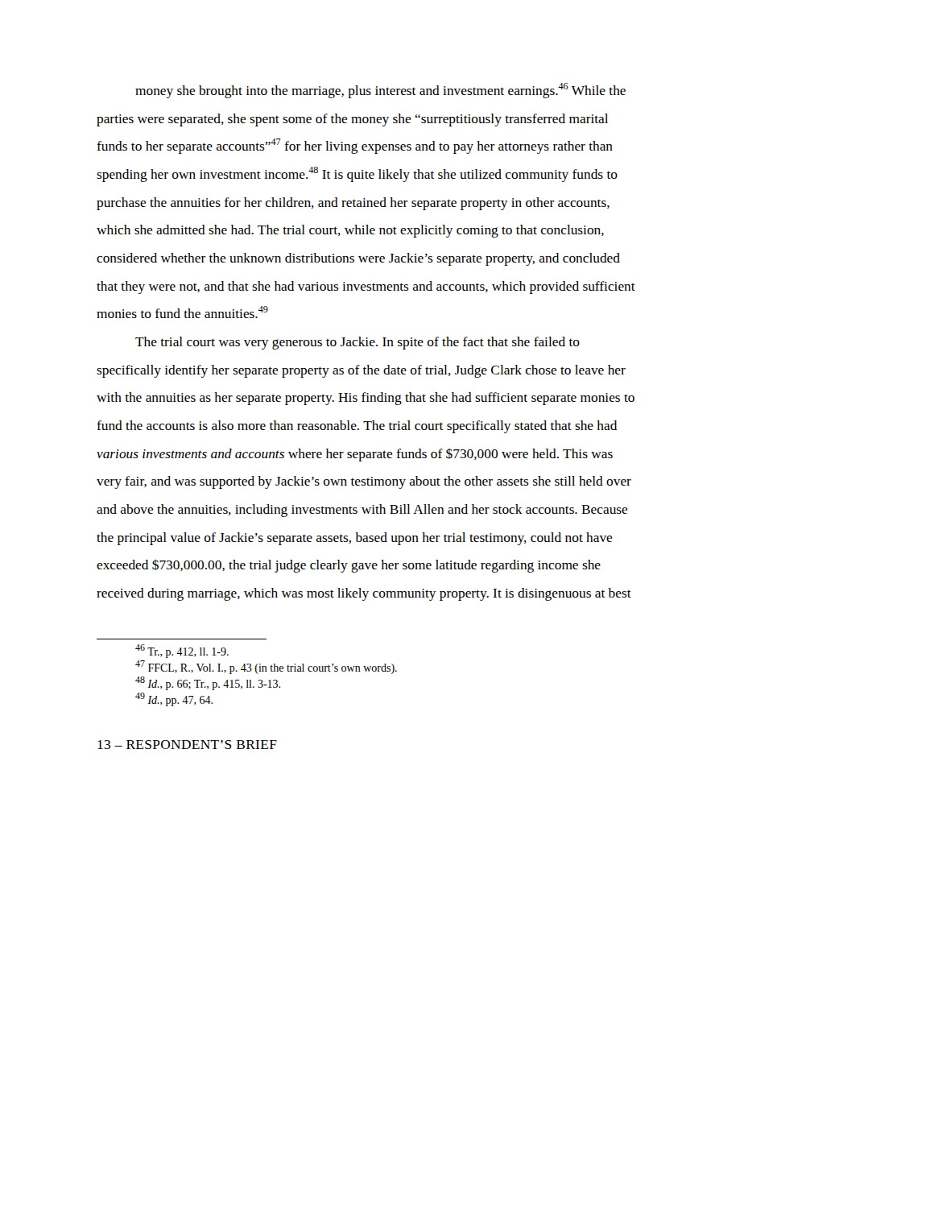money she brought into the marriage, plus interest and investment earnings.46 While the parties were separated, she spent some of the money she “surreptitiously transferred marital funds to her separate accounts”47 for her living expenses and to pay her attorneys rather than spending her own investment income.48 It is quite likely that she utilized community funds to purchase the annuities for her children, and retained her separate property in other accounts, which she admitted she had. The trial court, while not explicitly coming to that conclusion, considered whether the unknown distributions were Jackie’s separate property, and concluded that they were not, and that she had various investments and accounts, which provided sufficient monies to fund the annuities.49
The trial court was very generous to Jackie. In spite of the fact that she failed to specifically identify her separate property as of the date of trial, Judge Clark chose to leave her with the annuities as her separate property. His finding that she had sufficient separate monies to fund the accounts is also more than reasonable. The trial court specifically stated that she had various investments and accounts where her separate funds of $730,000 were held. This was very fair, and was supported by Jackie’s own testimony about the other assets she still held over and above the annuities, including investments with Bill Allen and her stock accounts. Because the principal value of Jackie’s separate assets, based upon her trial testimony, could not have exceeded $730,000.00, the trial judge clearly gave her some latitude regarding income she received during marriage, which was most likely community property. It is disingenuous at best
46 Tr., p. 412, ll. 1-9.
47 FFCL, R., Vol. I., p. 43 (in the trial court’s own words).
48 Id., p. 66; Tr., p. 415, ll. 3-13.
49 Id., pp. 47, 64.
13 – RESPONDENT’S BRIEF